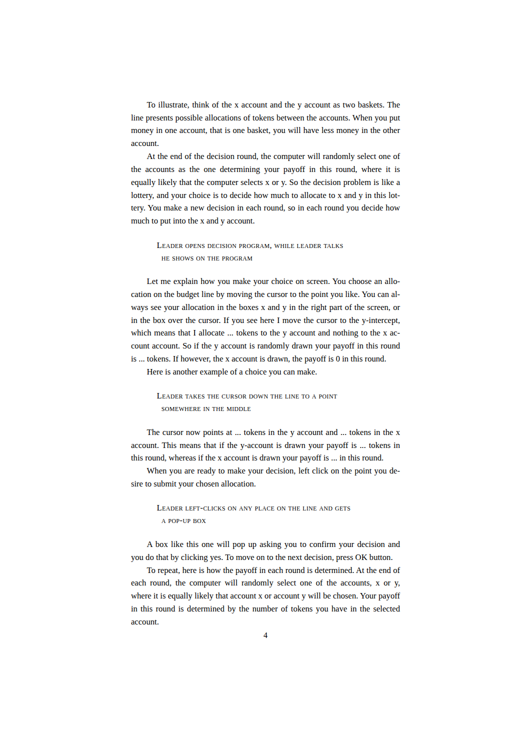To illustrate, think of the x account and the y account as two baskets. The line presents possible allocations of tokens between the accounts. When you put money in one account, that is one basket, you will have less money in the other account.
At the end of the decision round, the computer will randomly select one of the accounts as the one determining your payoff in this round, where it is equally likely that the computer selects x or y. So the decision problem is like a lottery, and your choice is to decide how much to allocate to x and y in this lottery. You make a new decision in each round, so in each round you decide how much to put into the x and y account.
Leader opens decision program, while leader talkshe shows on the program
Let me explain how you make your choice on screen. You choose an allocation on the budget line by moving the cursor to the point you like. You can always see your allocation in the boxes x and y in the right part of the screen, or in the box over the cursor. If you see here I move the cursor to the y-intercept, which means that I allocate ... tokens to the y account and nothing to the x account account. So if the y account is randomly drawn your payoff in this round is ... tokens. If however, the x account is drawn, the payoff is 0 in this round.
Here is another example of a choice you can make.
Leader takes the cursor down the line to a pointsomewhere in the middle
The cursor now points at ... tokens in the y account and ... tokens in the x account. This means that if the y-account is drawn your payoff is ... tokens in this round, whereas if the x account is drawn your payoff is ... in this round.
When you are ready to make your decision, left click on the point you desire to submit your chosen allocation.
Leader left-clicks on any place on the line and getsa pop-up box
A box like this one will pop up asking you to confirm your decision and you do that by clicking yes. To move on to the next decision, press OK button.
To repeat, here is how the payoff in each round is determined. At the end of each round, the computer will randomly select one of the accounts, x or y, where it is equally likely that account x or account y will be chosen. Your payoff in this round is determined by the number of tokens you have in the selected account.
4